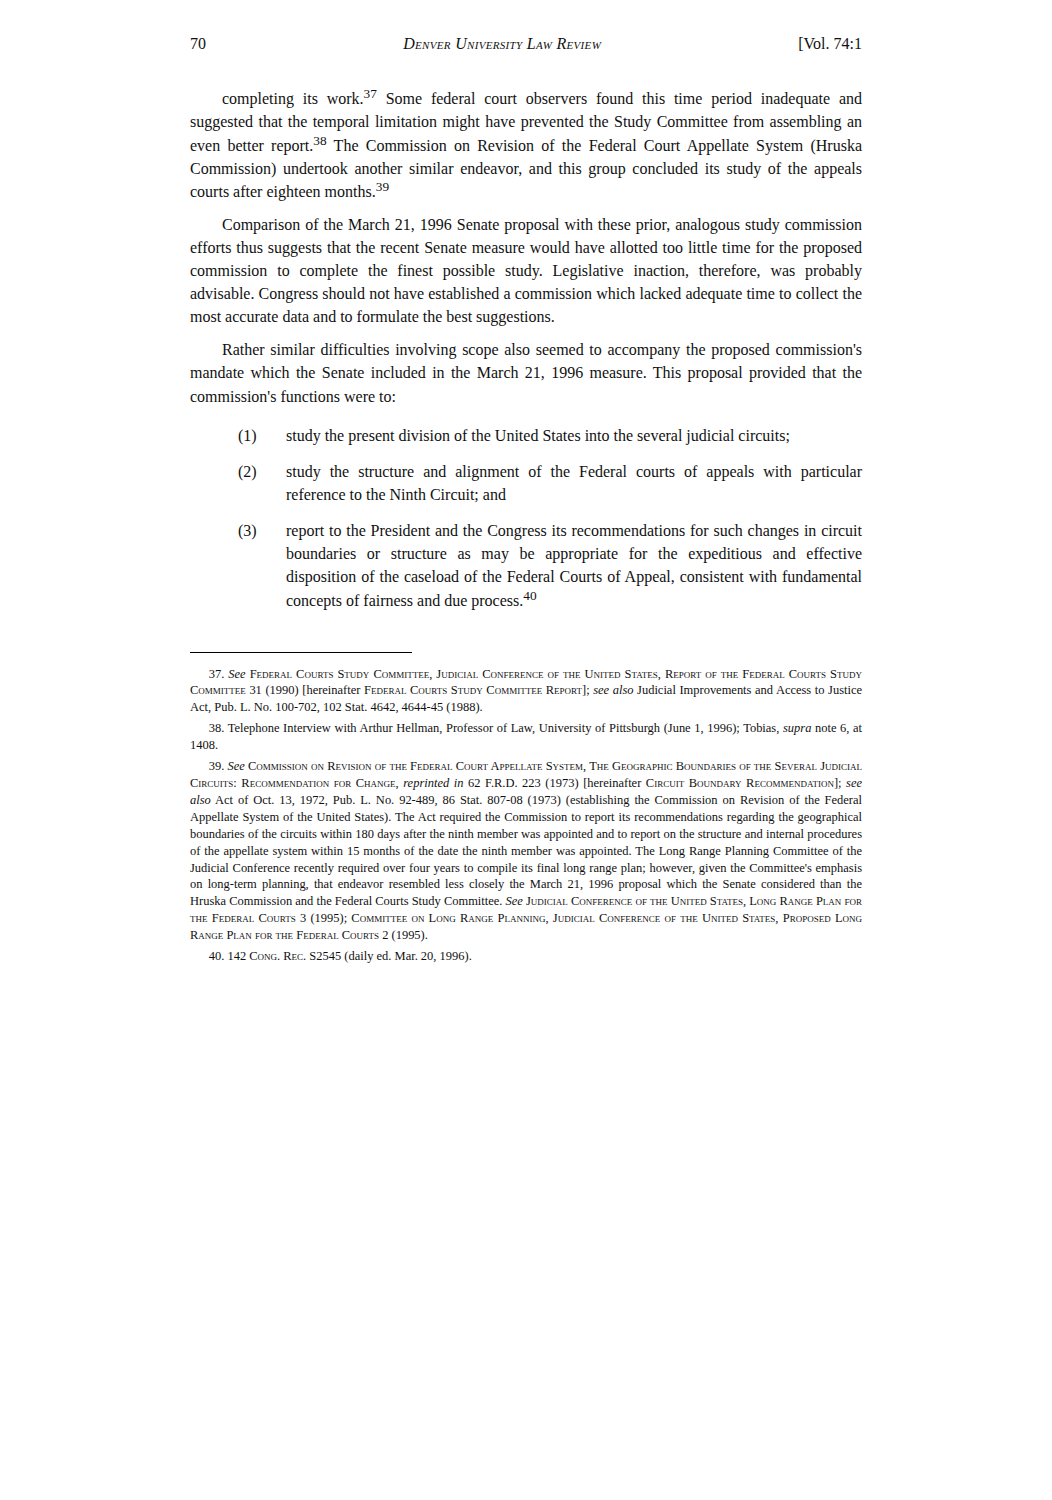70 Denver University Law Review [Vol. 74:1
completing its work.37 Some federal court observers found this time period inadequate and suggested that the temporal limitation might have prevented the Study Committee from assembling an even better report.38 The Commission on Revision of the Federal Court Appellate System (Hruska Commission) undertook another similar endeavor, and this group concluded its study of the appeals courts after eighteen months.39
Comparison of the March 21, 1996 Senate proposal with these prior, analogous study commission efforts thus suggests that the recent Senate measure would have allotted too little time for the proposed commission to complete the finest possible study. Legislative inaction, therefore, was probably advisable. Congress should not have established a commission which lacked adequate time to collect the most accurate data and to formulate the best suggestions.
Rather similar difficulties involving scope also seemed to accompany the proposed commission's mandate which the Senate included in the March 21, 1996 measure. This proposal provided that the commission's functions were to:
study the present division of the United States into the several judicial circuits;
study the structure and alignment of the Federal courts of appeals with particular reference to the Ninth Circuit; and
report to the President and the Congress its recommendations for such changes in circuit boundaries or structure as may be appropriate for the expeditious and effective disposition of the caseload of the Federal Courts of Appeal, consistent with fundamental concepts of fairness and due process.40
37. See Federal Courts Study Committee, Judicial Conference of the United States, Report of the Federal Courts Study Committee 31 (1990) [hereinafter Federal Courts Study Committee Report]; see also Judicial Improvements and Access to Justice Act, Pub. L. No. 100-702, 102 Stat. 4642, 4644-45 (1988).
38. Telephone Interview with Arthur Hellman, Professor of Law, University of Pittsburgh (June 1, 1996); Tobias, supra note 6, at 1408.
39. See Commission on Revision of the Federal Court Appellate System, The Geographic Boundaries of the Several Judicial Circuits: Recommendation for Change, reprinted in 62 F.R.D. 223 (1973) [hereinafter Circuit Boundary Recommendation]; see also Act of Oct. 13, 1972, Pub. L. No. 92-489, 86 Stat. 807-08 (1973) (establishing the Commission on Revision of the Federal Appellate System of the United States). The Act required the Commission to report its recommendations regarding the geographical boundaries of the circuits within 180 days after the ninth member was appointed and to report on the structure and internal procedures of the appellate system within 15 months of the date the ninth member was appointed. The Long Range Planning Committee of the Judicial Conference recently required over four years to compile its final long range plan; however, given the Committee's emphasis on long-term planning, that endeavor resembled less closely the March 21, 1996 proposal which the Senate considered than the Hruska Commission and the Federal Courts Study Committee. See Judicial Conference of the United States, Long Range Plan for the Federal Courts 3 (1995); Committee on Long Range Planning, Judicial Conference of the United States, Proposed Long Range Plan for the Federal Courts 2 (1995).
40. 142 Cong. Rec. S2545 (daily ed. Mar. 20, 1996).